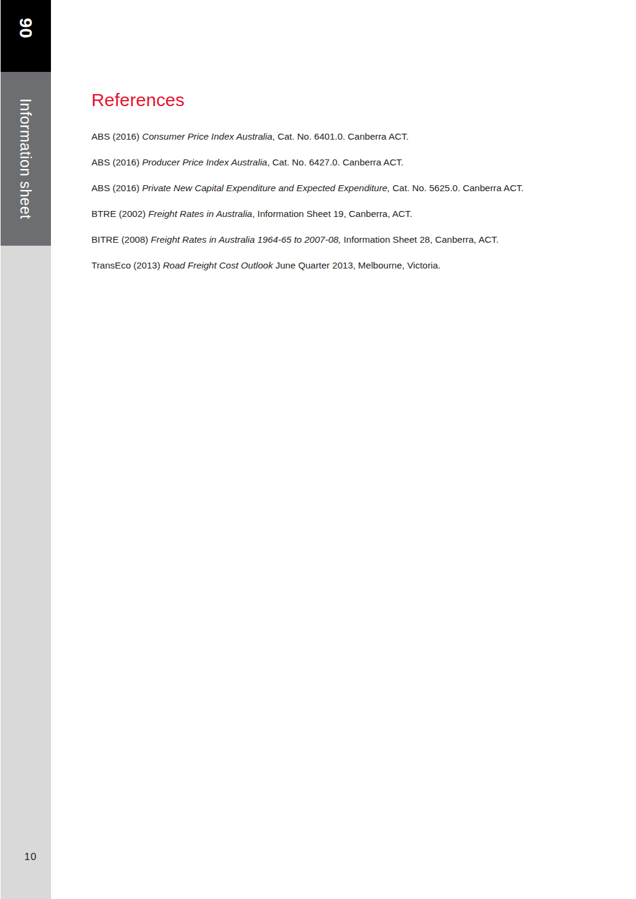90
Information sheet
References
ABS (2016) Consumer Price Index Australia, Cat. No. 6401.0. Canberra ACT.
ABS (2016) Producer Price Index Australia, Cat. No. 6427.0. Canberra ACT.
ABS (2016) Private New Capital Expenditure and Expected Expenditure, Cat. No. 5625.0. Canberra ACT.
BTRE (2002) Freight Rates in Australia, Information Sheet 19, Canberra, ACT.
BITRE (2008) Freight Rates in Australia 1964-65 to 2007-08, Information Sheet 28, Canberra, ACT.
TransEco (2013) Road Freight Cost Outlook June Quarter 2013, Melbourne, Victoria.
10
10